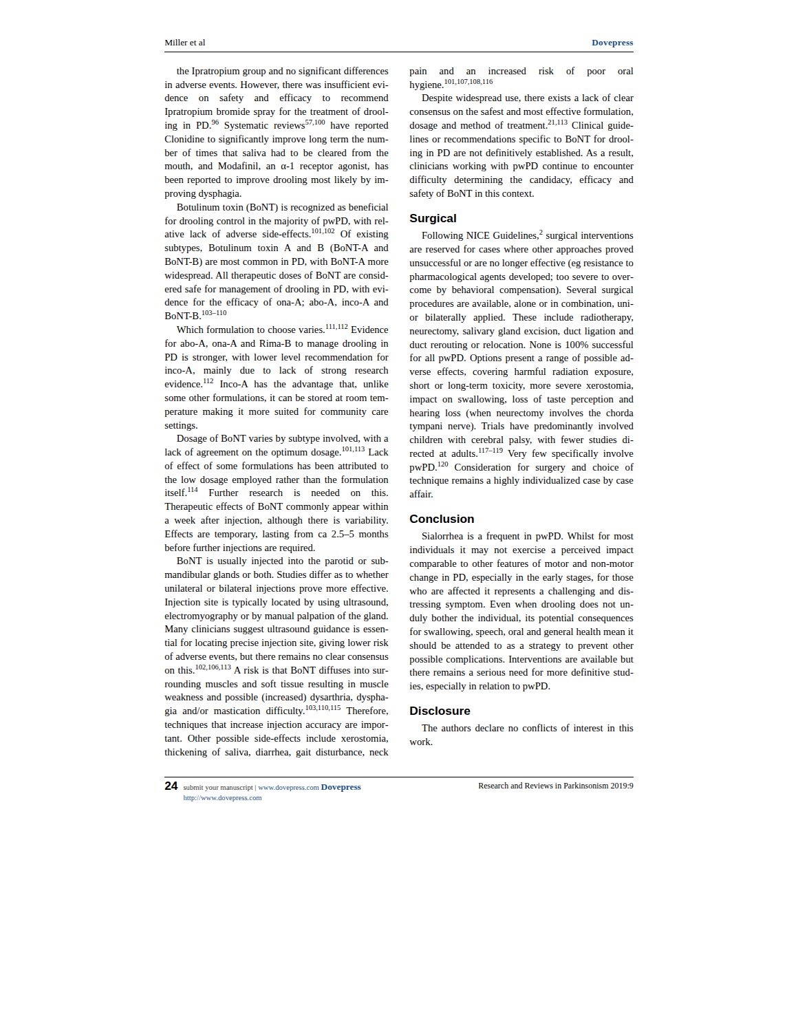Miller et al Dove press
the Ipratropium group and no significant differences in adverse events. However, there was insufficient evidence on safety and efficacy to recommend Ipratropium bromide spray for the treatment of drooling in PD.96 Systematic reviews57,100 have reported Clonidine to significantly improve long term the number of times that saliva had to be cleared from the mouth, and Modafinil, an α-1 receptor agonist, has been reported to improve drooling most likely by improving dysphagia.
Botulinum toxin (BoNT) is recognized as beneficial for drooling control in the majority of pwPD, with relative lack of adverse side-effects.101,102 Of existing subtypes, Botulinum toxin A and B (BoNT-A and BoNT-B) are most common in PD, with BoNT-A more widespread. All therapeutic doses of BoNT are considered safe for management of drooling in PD, with evidence for the efficacy of ona-A; abo-A, inco-A and BoNT-B.103–110
Which formulation to choose varies.111,112 Evidence for abo-A, ona-A and Rima-B to manage drooling in PD is stronger, with lower level recommendation for inco-A, mainly due to lack of strong research evidence.112 Inco-A has the advantage that, unlike some other formulations, it can be stored at room temperature making it more suited for community care settings.
Dosage of BoNT varies by subtype involved, with a lack of agreement on the optimum dosage.101,113 Lack of effect of some formulations has been attributed to the low dosage employed rather than the formulation itself.114 Further research is needed on this. Therapeutic effects of BoNT commonly appear within a week after injection, although there is variability. Effects are temporary, lasting from ca 2.5–5 months before further injections are required.
BoNT is usually injected into the parotid or submandibular glands or both. Studies differ as to whether unilateral or bilateral injections prove more effective. Injection site is typically located by using ultrasound, electromyography or by manual palpation of the gland. Many clinicians suggest ultrasound guidance is essential for locating precise injection site, giving lower risk of adverse events, but there remains no clear consensus on this.102,106,113 A risk is that BoNT diffuses into surrounding muscles and soft tissue resulting in muscle weakness and possible (increased) dysarthria, dysphagia and/or mastication difficulty.103,110,115 Therefore, techniques that increase injection accuracy are important. Other possible side-effects include xerostomia, thickening of saliva, diarrhea, gait disturbance, neck pain and an increased risk of poor oral hygiene.101,107,108,116
Despite widespread use, there exists a lack of clear consensus on the safest and most effective formulation, dosage and method of treatment.21,113 Clinical guidelines or recommendations specific to BoNT for drooling in PD are not definitively established. As a result, clinicians working with pwPD continue to encounter difficulty determining the candidacy, efficacy and safety of BoNT in this context.
Surgical
Following NICE Guidelines,2 surgical interventions are reserved for cases where other approaches proved unsuccessful or are no longer effective (eg resistance to pharmacological agents developed; too severe to overcome by behavioral compensation). Several surgical procedures are available, alone or in combination, uni- or bilaterally applied. These include radiotherapy, neurectomy, salivary gland excision, duct ligation and duct rerouting or relocation. None is 100% successful for all pwPD. Options present a range of possible adverse effects, covering harmful radiation exposure, short or long-term toxicity, more severe xerostomia, impact on swallowing, loss of taste perception and hearing loss (when neurectomy involves the chorda tympani nerve). Trials have predominantly involved children with cerebral palsy, with fewer studies directed at adults.117–119 Very few specifically involve pwPD.120 Consideration for surgery and choice of technique remains a highly individualized case by case affair.
Conclusion
Sialorrhea is a frequent in pwPD. Whilst for most individuals it may not exercise a perceived impact comparable to other features of motor and non-motor change in PD, especially in the early stages, for those who are affected it represents a challenging and distressing symptom. Even when drooling does not unduly bother the individual, its potential consequences for swallowing, speech, oral and general health mean it should be attended to as a strategy to prevent other possible complications. Interventions are available but there remains a serious need for more definitive studies, especially in relation to pwPD.
Disclosure
The authors declare no conflicts of interest in this work.
24 submit your manuscript | www.dovepress.com Dovepresshttp://www.dovepress.com
Research and Reviews in Parkinsonism 2019:9